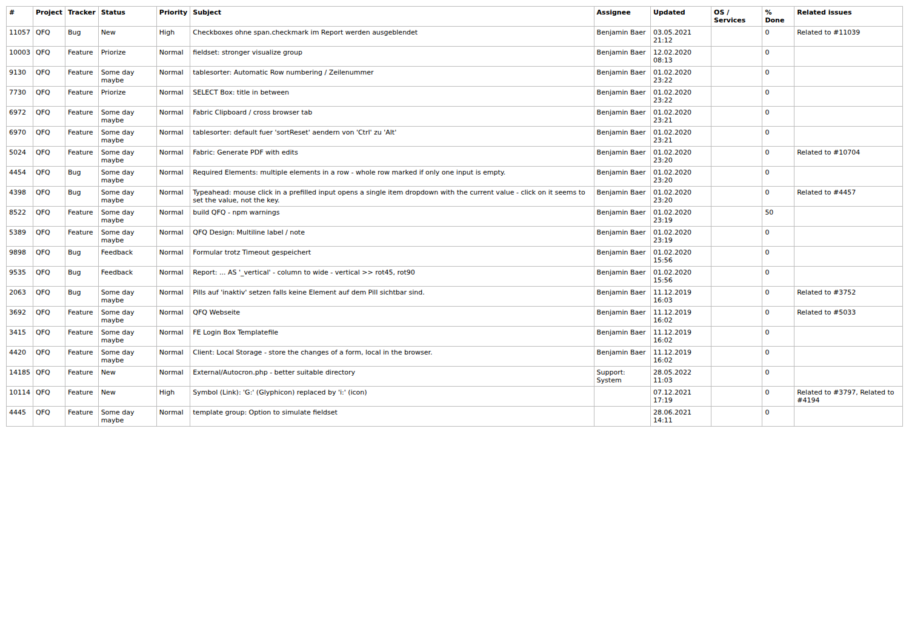| # | Project | Tracker | Status | Priority | Subject | Assignee | Updated | OS / Services | % Done | Related issues |
| --- | --- | --- | --- | --- | --- | --- | --- | --- | --- | --- |
| 11057 | QFQ | Bug | New | High | Checkboxes ohne span.checkmark im Report werden ausgeblendet | Benjamin Baer | 03.05.2021 21:12 | | 0 | Related to #11039 |
| 10003 | QFQ | Feature | Priorize | Normal | fieldset: stronger visualize group | Benjamin Baer | 12.02.2020 08:13 | | 0 | |
| 9130 | QFQ | Feature | Some day maybe | Normal | tablesorter: Automatic Row numbering / Zeilenummer | Benjamin Baer | 01.02.2020 23:22 | | 0 | |
| 7730 | QFQ | Feature | Priorize | Normal | SELECT Box: title in between | Benjamin Baer | 01.02.2020 23:22 | | 0 | |
| 6972 | QFQ | Feature | Some day maybe | Normal | Fabric Clipboard / cross browser tab | Benjamin Baer | 01.02.2020 23:21 | | 0 | |
| 6970 | QFQ | Feature | Some day maybe | Normal | tablesorter: default fuer 'sortReset' aendern von 'Ctrl' zu 'Alt' | Benjamin Baer | 01.02.2020 23:21 | | 0 | |
| 5024 | QFQ | Feature | Some day maybe | Normal | Fabric: Generate PDF with edits | Benjamin Baer | 01.02.2020 23:20 | | 0 | Related to #10704 |
| 4454 | QFQ | Bug | Some day maybe | Normal | Required Elements: multiple elements in a row - whole row marked if only one input is empty. | Benjamin Baer | 01.02.2020 23:20 | | 0 | |
| 4398 | QFQ | Bug | Some day maybe | Normal | Typeahead: mouse click in a prefilled input opens a single item dropdown with the current value - click on it seems to set the value, not the key. | Benjamin Baer | 01.02.2020 23:20 | | 0 | Related to #4457 |
| 8522 | QFQ | Feature | Some day maybe | Normal | build QFQ - npm warnings | Benjamin Baer | 01.02.2020 23:19 | | 50 | |
| 5389 | QFQ | Feature | Some day maybe | Normal | QFQ Design: Multiline label / note | Benjamin Baer | 01.02.2020 23:19 | | 0 | |
| 9898 | QFQ | Bug | Feedback | Normal | Formular trotz Timeout gespeichert | Benjamin Baer | 01.02.2020 15:56 | | 0 | |
| 9535 | QFQ | Bug | Feedback | Normal | Report: ... AS '_vertical' - column to wide - vertical >> rot45, rot90 | Benjamin Baer | 01.02.2020 15:56 | | 0 | |
| 2063 | QFQ | Bug | Some day maybe | Normal | Pills auf 'inaktiv' setzen falls keine Element auf dem Pill sichtbar sind. | Benjamin Baer | 11.12.2019 16:03 | | 0 | Related to #3752 |
| 3692 | QFQ | Feature | Some day maybe | Normal | QFQ Webseite | Benjamin Baer | 11.12.2019 16:02 | | 0 | Related to #5033 |
| 3415 | QFQ | Feature | Some day maybe | Normal | FE Login Box Templatefile | Benjamin Baer | 11.12.2019 16:02 | | 0 | |
| 4420 | QFQ | Feature | Some day maybe | Normal | Client: Local Storage - store the changes of a form, local in the browser. | Benjamin Baer | 11.12.2019 16:02 | | 0 | |
| 14185 | QFQ | Feature | New | Normal | External/Autocron.php - better suitable directory | Support: System | 28.05.2022 11:03 | | 0 | |
| 10114 | QFQ | Feature | New | High | Symbol (Link): 'G:' (Glyphicon) replaced by 'i:' (icon) | | 07.12.2021 17:19 | | 0 | Related to #3797, Related to #4194 |
| 4445 | QFQ | Feature | Some day maybe | Normal | template group: Option to simulate fieldset | | 28.06.2021 14:11 | | 0 | |